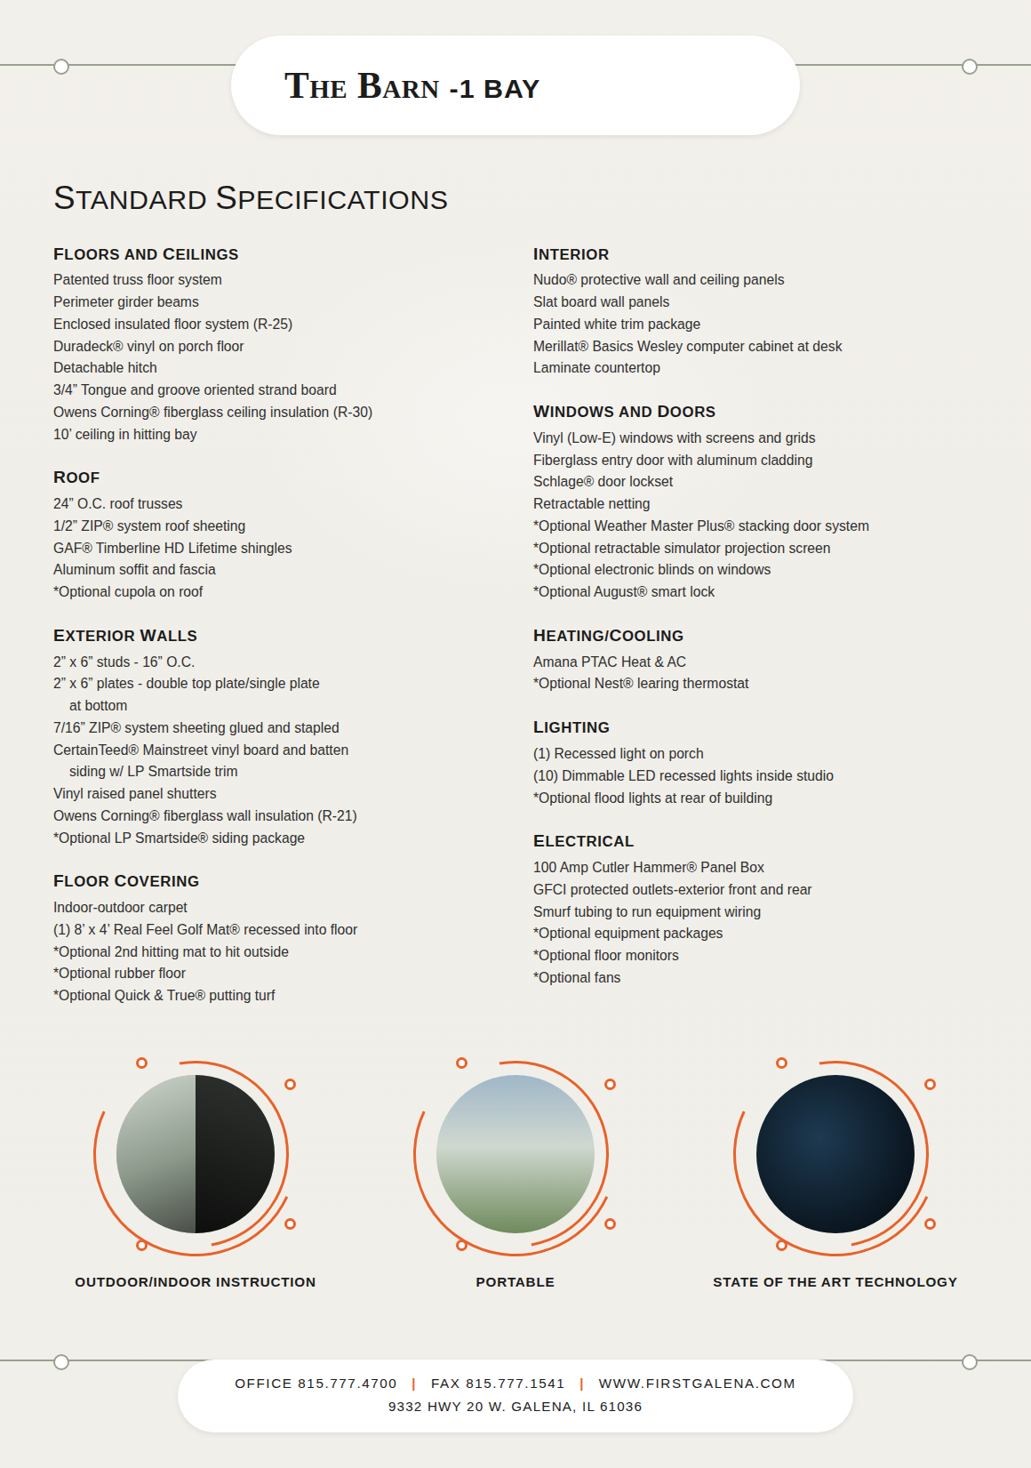The Barn -1 BAY
STANDARD SPECIFICATIONS
FLOORS AND CEILINGS
Patented truss floor system
Perimeter girder beams
Enclosed insulated floor system (R-25)
Duradeck® vinyl on porch floor
Detachable hitch
3/4” Tongue and groove oriented strand board
Owens Corning® fiberglass ceiling insulation (R-30)
10’ ceiling in hitting bay
ROOF
24” O.C. roof trusses
1/2” ZIP® system roof sheeting
GAF® Timberline HD Lifetime shingles
Aluminum soffit and fascia
*Optional cupola on roof
EXTERIOR WALLS
2” x 6” studs - 16” O.C.
2” x 6” plates - double top plate/single plate
at bottom
7/16” ZIP® system sheeting glued and stapled
CertainTeed® Mainstreet vinyl board and batten
siding w/ LP Smartside trim
Vinyl raised panel shutters
Owens Corning® fiberglass wall insulation (R-21)
*Optional LP Smartside® siding package
FLOOR COVERING
Indoor-outdoor carpet
(1) 8’ x 4’ Real Feel Golf Mat® recessed into floor
*Optional 2nd hitting mat to hit outside
*Optional rubber floor
*Optional Quick & True® putting turf
INTERIOR
Nudo® protective wall and ceiling panels
Slat board wall panels
Painted white trim package
Merillat® Basics Wesley computer cabinet at desk
Laminate countertop
WINDOWS AND DOORS
Vinyl (Low-E) windows with screens and grids
Fiberglass entry door with aluminum cladding
Schlage® door lockset
Retractable netting
*Optional Weather Master Plus® stacking door system
*Optional retractable simulator projection screen
*Optional electronic blinds on windows
*Optional August® smart lock
HEATING/COOLING
Amana PTAC Heat & AC
*Optional Nest® learing thermostat
LIGHTING
(1) Recessed light on porch
(10) Dimmable LED recessed lights inside studio
*Optional flood lights at rear of building
ELECTRICAL
100 Amp Cutler Hammer® Panel Box
GFCI protected outlets-exterior front and rear
Smurf tubing to run equipment wiring
*Optional equipment packages
*Optional floor monitors
*Optional fans
Outdoor/Indoor Instruction
Portable
State of the Art Technology
OFFICE 815.777.4700 | FAX 815.777.1541 | WWW.FIRSTGALENA.COM
9332 HWY 20 W. GALENA, IL 61036